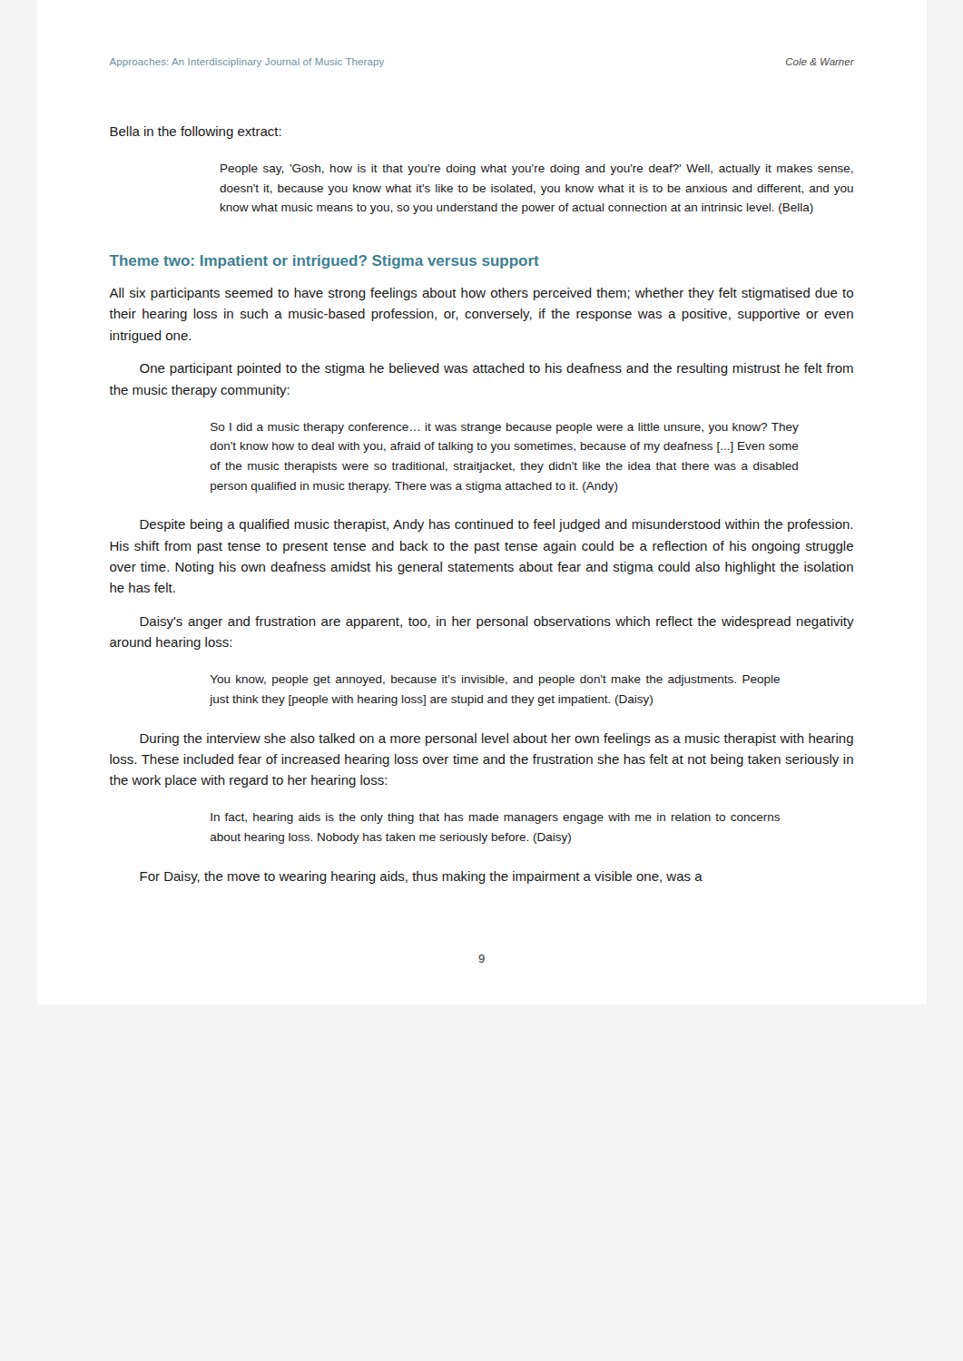Approaches: An Interdisciplinary Journal of Music Therapy Cole & Warner
Bella in the following extract:
People say, 'Gosh, how is it that you're doing what you're doing and you're deaf?' Well, actually it makes sense, doesn't it, because you know what it's like to be isolated, you know what it is to be anxious and different, and you know what music means to you, so you understand the power of actual connection at an intrinsic level. (Bella)
Theme two: Impatient or intrigued? Stigma versus support
All six participants seemed to have strong feelings about how others perceived them; whether they felt stigmatised due to their hearing loss in such a music-based profession, or, conversely, if the response was a positive, supportive or even intrigued one.
One participant pointed to the stigma he believed was attached to his deafness and the resulting mistrust he felt from the music therapy community:
So I did a music therapy conference… it was strange because people were a little unsure, you know? They don't know how to deal with you, afraid of talking to you sometimes, because of my deafness [...] Even some of the music therapists were so traditional, straitjacket, they didn't like the idea that there was a disabled person qualified in music therapy. There was a stigma attached to it. (Andy)
Despite being a qualified music therapist, Andy has continued to feel judged and misunderstood within the profession. His shift from past tense to present tense and back to the past tense again could be a reflection of his ongoing struggle over time. Noting his own deafness amidst his general statements about fear and stigma could also highlight the isolation he has felt.
Daisy's anger and frustration are apparent, too, in her personal observations which reflect the widespread negativity around hearing loss:
You know, people get annoyed, because it's invisible, and people don't make the adjustments. People just think they [people with hearing loss] are stupid and they get impatient. (Daisy)
During the interview she also talked on a more personal level about her own feelings as a music therapist with hearing loss. These included fear of increased hearing loss over time and the frustration she has felt at not being taken seriously in the work place with regard to her hearing loss:
In fact, hearing aids is the only thing that has made managers engage with me in relation to concerns about hearing loss. Nobody has taken me seriously before. (Daisy)
For Daisy, the move to wearing hearing aids, thus making the impairment a visible one, was a
9